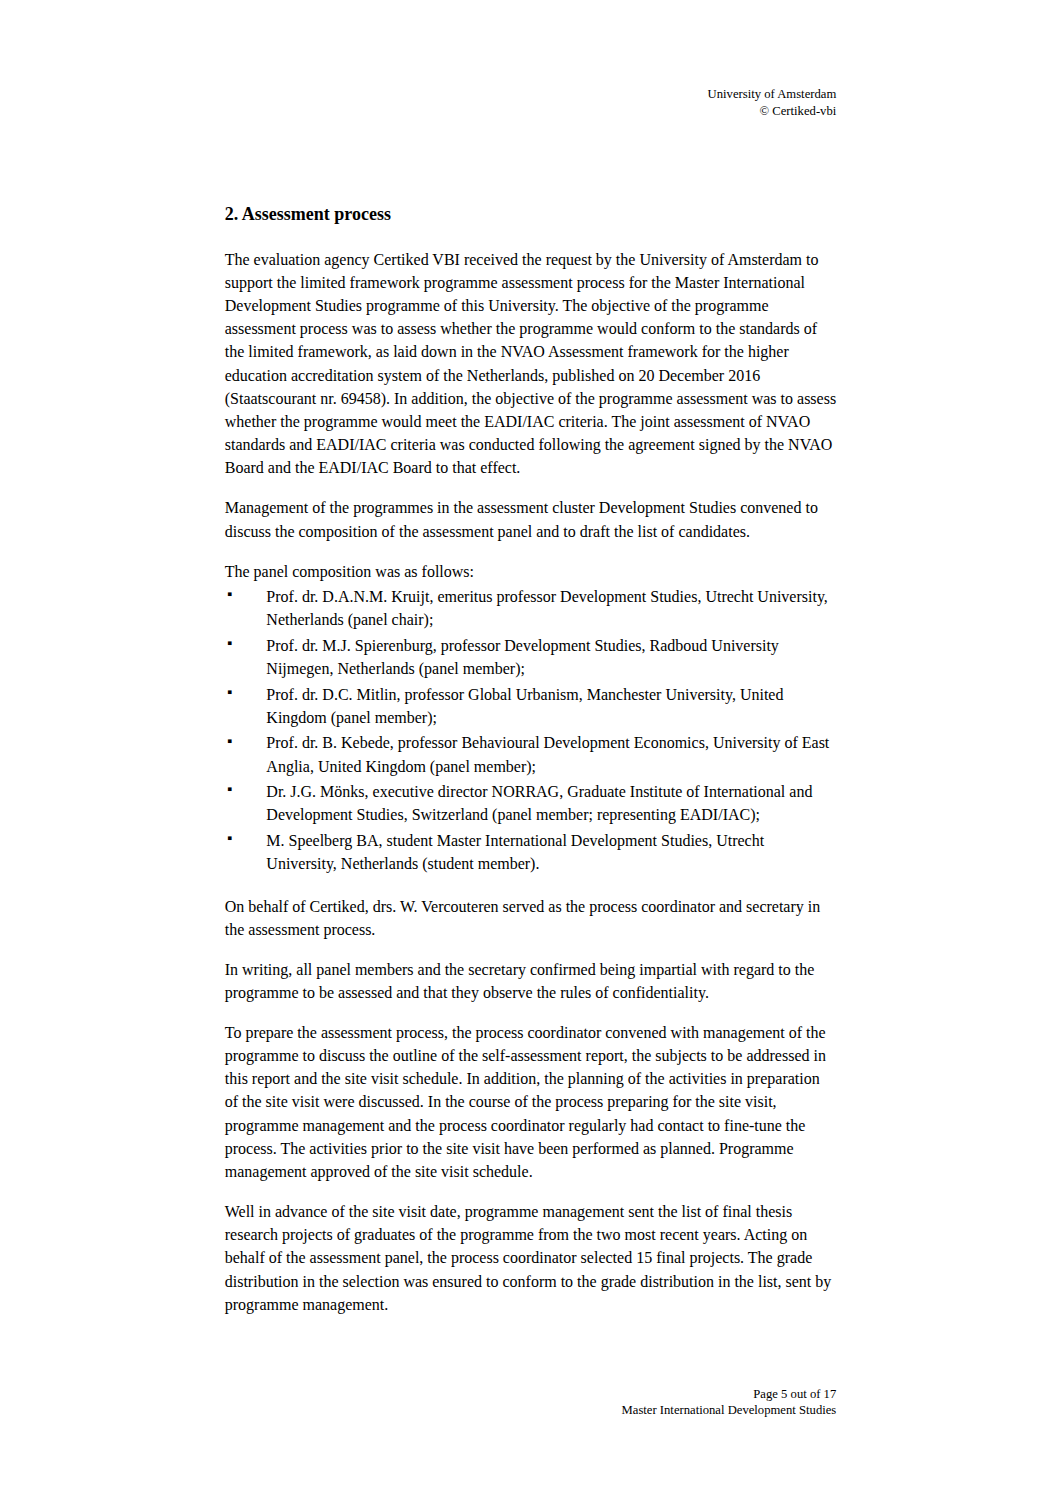University of Amsterdam
© Certiked-vbi
2. Assessment process
The evaluation agency Certiked VBI received the request by the University of Amsterdam to support the limited framework programme assessment process for the Master International Development Studies programme of this University. The objective of the programme assessment process was to assess whether the programme would conform to the standards of the limited framework, as laid down in the NVAO Assessment framework for the higher education accreditation system of the Netherlands, published on 20 December 2016 (Staatscourant nr. 69458). In addition, the objective of the programme assessment was to assess whether the programme would meet the EADI/IAC criteria. The joint assessment of NVAO standards and EADI/IAC criteria was conducted following the agreement signed by the NVAO Board and the EADI/IAC Board to that effect.
Management of the programmes in the assessment cluster Development Studies convened to discuss the composition of the assessment panel and to draft the list of candidates.
The panel composition was as follows:
Prof. dr. D.A.N.M. Kruijt, emeritus professor Development Studies, Utrecht University, Netherlands (panel chair);
Prof. dr. M.J. Spierenburg, professor Development Studies, Radboud University Nijmegen, Netherlands (panel member);
Prof. dr. D.C. Mitlin, professor Global Urbanism, Manchester University, United Kingdom (panel member);
Prof. dr. B. Kebede, professor Behavioural Development Economics, University of East Anglia, United Kingdom (panel member);
Dr. J.G. Mönks, executive director NORRAG, Graduate Institute of International and Development Studies, Switzerland (panel member; representing EADI/IAC);
M. Speelberg BA, student Master International Development Studies, Utrecht University, Netherlands (student member).
On behalf of Certiked, drs. W. Vercouteren served as the process coordinator and secretary in the assessment process.
In writing, all panel members and the secretary confirmed being impartial with regard to the programme to be assessed and that they observe the rules of confidentiality.
To prepare the assessment process, the process coordinator convened with management of the programme to discuss the outline of the self-assessment report, the subjects to be addressed in this report and the site visit schedule. In addition, the planning of the activities in preparation of the site visit were discussed. In the course of the process preparing for the site visit, programme management and the process coordinator regularly had contact to fine-tune the process. The activities prior to the site visit have been performed as planned. Programme management approved of the site visit schedule.
Well in advance of the site visit date, programme management sent the list of final thesis research projects of graduates of the programme from the two most recent years. Acting on behalf of the assessment panel, the process coordinator selected 15 final projects. The grade distribution in the selection was ensured to conform to the grade distribution in the list, sent by programme management.
Page 5 out of 17
Master International Development Studies